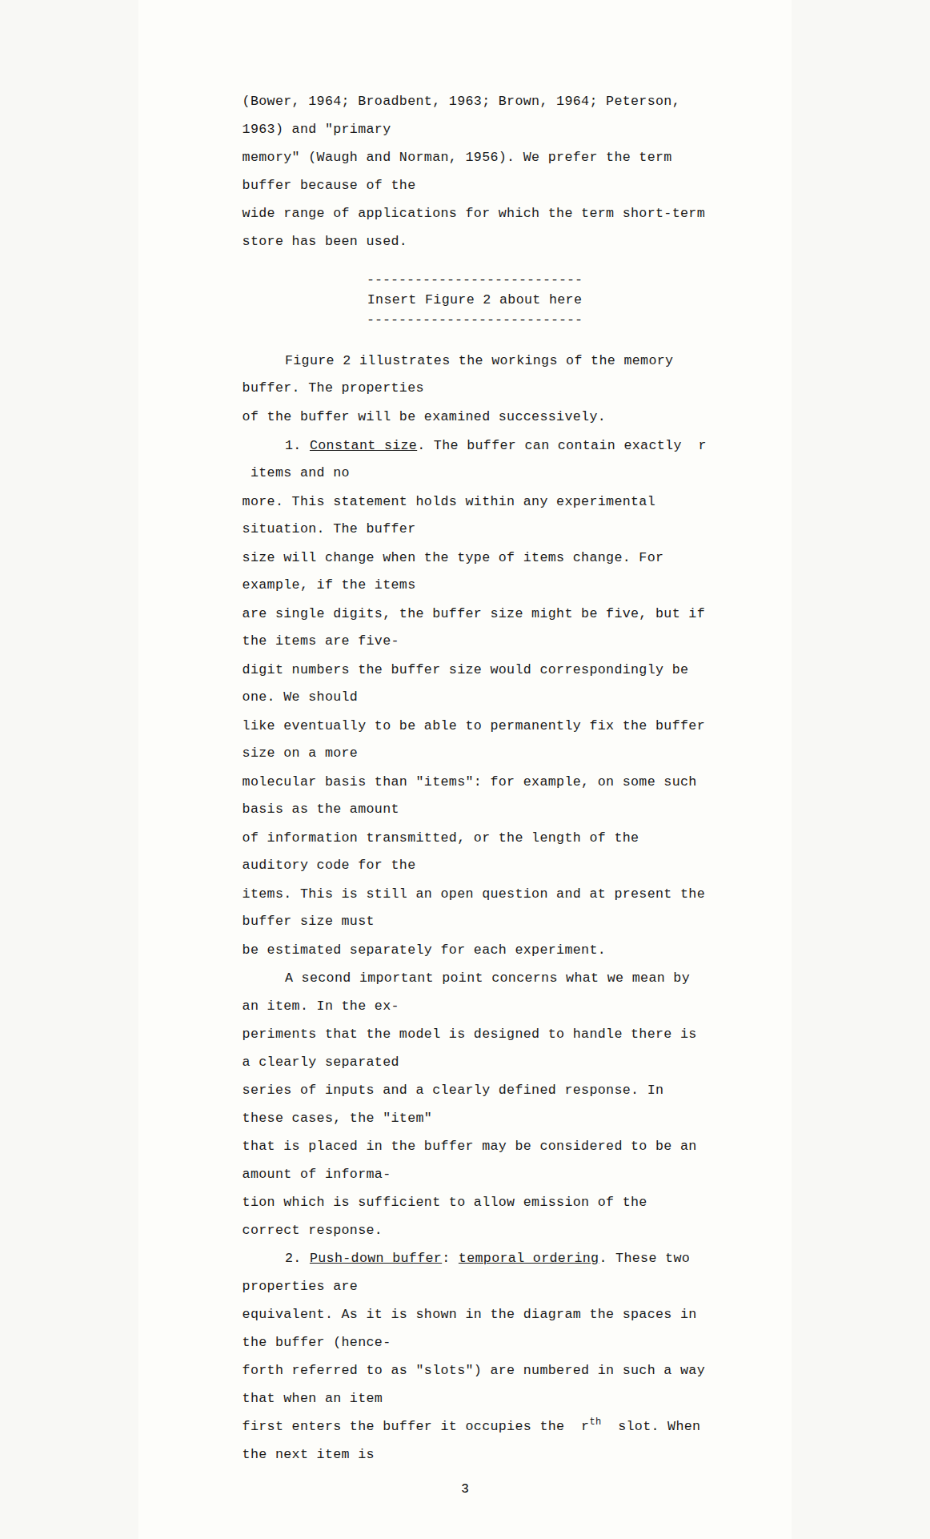(Bower, 1964; Broadbent, 1963; Brown, 1964; Peterson, 1963) and "primary
memory" (Waugh and Norman, 1956). We prefer the term buffer because of the
wide range of applications for which the term short-term store has been used.
---------------------------
Insert Figure 2 about here
---------------------------
Figure 2 illustrates the workings of the memory buffer. The properties
of the buffer will be examined successively.
1. Constant size. The buffer can contain exactly r items and no
more. This statement holds within any experimental situation. The buffer
size will change when the type of items change. For example, if the items
are single digits, the buffer size might be five, but if the items are five-
digit numbers the buffer size would correspondingly be one. We should
like eventually to be able to permanently fix the buffer size on a more
molecular basis than "items": for example, on some such basis as the amount
of information transmitted, or the length of the auditory code for the
items. This is still an open question and at present the buffer size must
be estimated separately for each experiment.
A second important point concerns what we mean by an item. In the ex-
periments that the model is designed to handle there is a clearly separated
series of inputs and a clearly defined response. In these cases, the "item"
that is placed in the buffer may be considered to be an amount of informa-
tion which is sufficient to allow emission of the correct response.
2. Push-down buffer: temporal ordering. These two properties are
equivalent. As it is shown in the diagram the spaces in the buffer (hence-
forth referred to as "slots") are numbered in such a way that when an item
first enters the buffer it occupies the rth slot. When the next item is
3